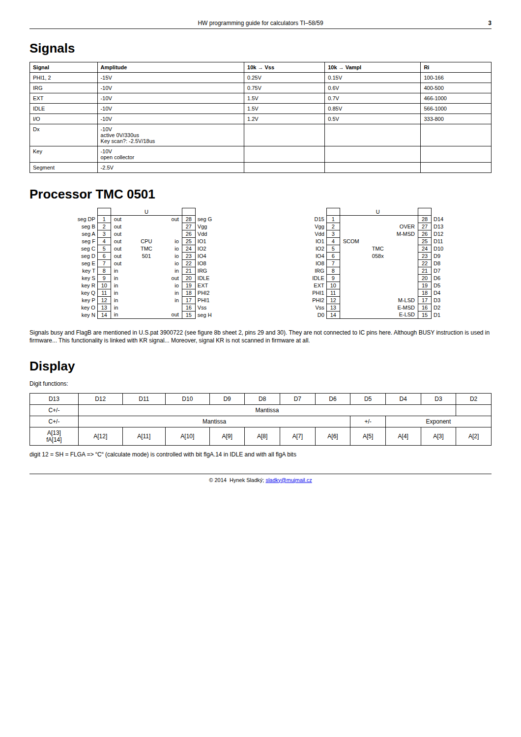HW programming guide for calculators TI–58/59 3
Signals
| Signal | Amplitude | 10k → Vss | 10k → Vampl | Ri |
| --- | --- | --- | --- | --- |
| PHI1, 2 | -15V | 0.25V | 0.15V | 100-166 |
| IRG | -10V | 0.75V | 0.6V | 400-500 |
| EXT | -10V | 1.5V | 0.7V | 466-1000 |
| IDLE | -10V | 1.5V | 0.85V | 566-1000 |
| I/O | -10V | 1.2V | 0.5V | 333-800 |
| Dx | -10V active 0V/330us Key scan?: -2.5V/18us | | | |
| Key | -10V open collector | | | |
| Segment | -2.5V | | | |
Processor TMC 0501
| | | | U | | | | |
| seg DP | 1 | out | | out | 28 | seg G |
| seg B | 2 | out | | | 27 | Vgg |
| seg A | 3 | out | | | 26 | Vdd |
| seg F | 4 | out | CPU | io | 25 | IO1 |
| seg C | 5 | out | TMC | io | 24 | IO2 |
| seg D | 6 | out | 501 | io | 23 | IO4 |
| seg E | 7 | out | | io | 22 | IO8 |
| key T | 8 | in | | in | 21 | IRG |
| key S | 9 | in | | out | 20 | IDLE |
| key R | 10 | in | | io | 19 | EXT |
| key Q | 11 | in | | in | 18 | PHI2 |
| key P | 12 | in | | in | 17 | PHI1 |
| key O | 13 | in | | | 16 | Vss |
| key N | 14 | in | | out | 15 | seg H |
| | | | U | | | |
| D15 | 1 | | | | 28 | D14 |
| Vgg | 2 | | | OVER | 27 | D13 |
| Vdd | 3 | | | M-MSD | 26 | D12 |
| IO1 | 4 | SCOM | | | 25 | D11 |
| IO2 | 5 | | TMC | | 24 | D10 |
| IO4 | 6 | | 058x | | 23 | D9 |
| IO8 | 7 | | | | 22 | D8 |
| IRG | 8 | | | | 21 | D7 |
| IDLE | 9 | | | | 20 | D6 |
| EXT | 10 | | | | 19 | D5 |
| PHI1 | 11 | | | | 18 | D4 |
| PHI2 | 12 | | | M-LSD | 17 | D3 |
| Vss | 13 | | | E-MSD | 16 | D2 |
| D0 | 14 | | | E-LSD | 15 | D1 |
Signals busy and FlagB are mentioned in U.S.pat 3900722 (see figure 8b sheet 2, pins 29 and 30). They are not connected to IC pins here. Although BUSY instruction is used in firmware... This functionality is linked with KR signal... Moreover, signal KR is not scanned in firmware at all.
Display
Digit functions:
| D13 | D12 | D11 | D10 | D9 | D8 | D7 | D6 | D5 | D4 | D3 | D2 |
| C+/- | Mantissa | |
| C+/- | Mantissa | +/- | Exponent |
| A[13] fA[14] | A[12] | A[11] | A[10] | A[9] | A[8] | A[7] | A[6] | A[5] | A[4] | A[3] | A[2] |
digit 12 = SH = FLGA => “C“ (calculate mode) is controlled with bit flgA.14 in IDLE and with all flgA bits
© 2014 Hynek Sladký; sladky@mujmail.cz